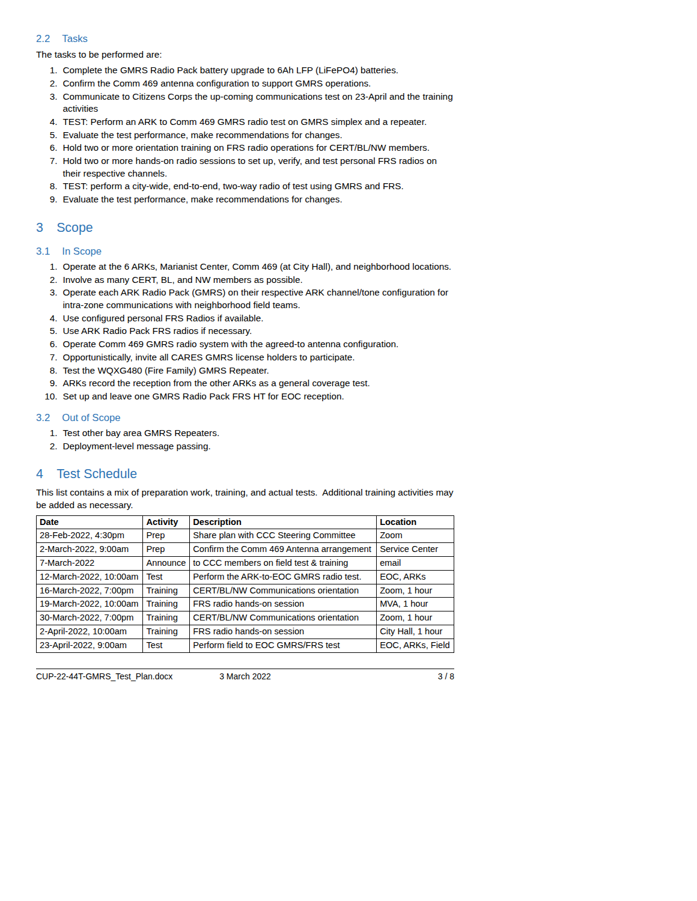2.2 Tasks
The tasks to be performed are:
Complete the GMRS Radio Pack battery upgrade to 6Ah LFP (LiFePO4) batteries.
Confirm the Comm 469 antenna configuration to support GMRS operations.
Communicate to Citizens Corps the up-coming communications test on 23-April and the training activities
TEST: Perform an ARK to Comm 469 GMRS radio test on GMRS simplex and a repeater.
Evaluate the test performance, make recommendations for changes.
Hold two or more orientation training on FRS radio operations for CERT/BL/NW members.
Hold two or more hands-on radio sessions to set up, verify, and test personal FRS radios on their respective channels.
TEST: perform a city-wide, end-to-end, two-way radio of test using GMRS and FRS.
Evaluate the test performance, make recommendations for changes.
3 Scope
3.1 In Scope
Operate at the 6 ARKs, Marianist Center, Comm 469 (at City Hall), and neighborhood locations.
Involve as many CERT, BL, and NW members as possible.
Operate each ARK Radio Pack (GMRS) on their respective ARK channel/tone configuration for intra-zone communications with neighborhood field teams.
Use configured personal FRS Radios if available.
Use ARK Radio Pack FRS radios if necessary.
Operate Comm 469 GMRS radio system with the agreed-to antenna configuration.
Opportunistically, invite all CARES GMRS license holders to participate.
Test the WQXG480 (Fire Family) GMRS Repeater.
ARKs record the reception from the other ARKs as a general coverage test.
Set up and leave one GMRS Radio Pack FRS HT for EOC reception.
3.2 Out of Scope
Test other bay area GMRS Repeaters.
Deployment-level message passing.
4 Test Schedule
This list contains a mix of preparation work, training, and actual tests. Additional training activities may be added as necessary.
| Date | Activity | Description | Location |
| --- | --- | --- | --- |
| 28-Feb-2022, 4:30pm | Prep | Share plan with CCC Steering Committee | Zoom |
| 2-March-2022, 9:00am | Prep | Confirm the Comm 469 Antenna arrangement | Service Center |
| 7-March-2022 | Announce | to CCC members on field test & training | email |
| 12-March-2022, 10:00am | Test | Perform the ARK-to-EOC GMRS radio test. | EOC, ARKs |
| 16-March-2022, 7:00pm | Training | CERT/BL/NW Communications orientation | Zoom, 1 hour |
| 19-March-2022, 10:00am | Training | FRS radio hands-on session | MVA, 1 hour |
| 30-March-2022, 7:00pm | Training | CERT/BL/NW Communications orientation | Zoom, 1 hour |
| 2-April-2022, 10:00am | Training | FRS radio hands-on session | City Hall, 1 hour |
| 23-April-2022, 9:00am | Test | Perform field to EOC GMRS/FRS test | EOC, ARKs, Field |
CUP-22-44T-GMRS_Test_Plan.docx
3 March 2022
3 / 8